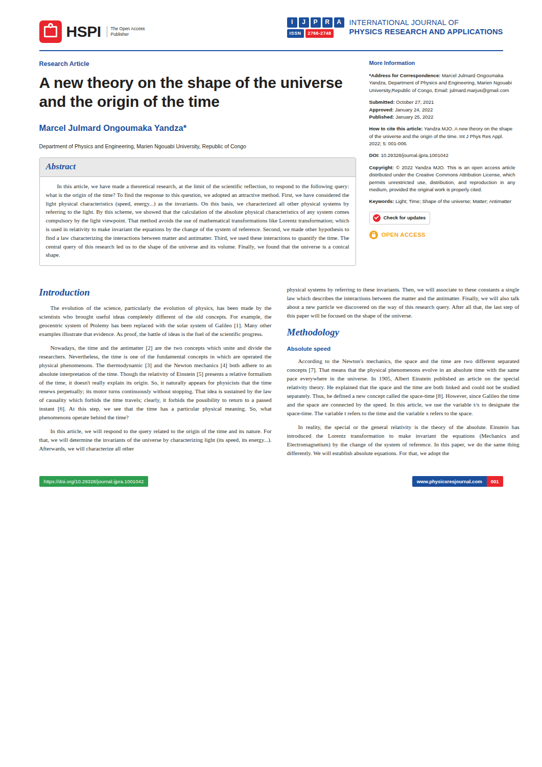HSPI
The Open Access
Publisher
I
J
P
R
A
ISSN
2766-2748
INTERNATIONAL JOURNAL OF
PHYSICS RESEARCH AND APPLICATIONS
Research Article
A new theory on the shape of the universe and the origin of the time
Marcel Julmard Ongoumaka Yandza*
Department of Physics and Engineering, Marien Ngouabi University, Republic of Congo
Abstract
In this article, we have made a theoretical research, at the limit of the scientific reflection, to respond to the following query: what is the origin of the time? To find the response to this question, we adopted an attractive method. First, we have considered the light physical characteristics (speed, energy...) as the invariants. On this basis, we characterized all other physical systems by referring to the light. By this scheme, we showed that the calculation of the absolute physical characteristics of any system comes compulsory by the light viewpoint. That method avoids the use of mathematical transformations like Lorentz transformation; which is used in relativity to make invariant the equations by the change of the system of reference. Second, we made other hypothesis to find a law characterizing the interactions between matter and antimatter. Third, we used these interactions to quantify the time. The central query of this research led us to the shape of the universe and its volume. Finally, we found that the universe is a conical shape.
More Information
*Address for Correspondence: Marcel Julmard Ongoumaka Yandza, Department of Physics and Engineering, Marien Ngouabi University,Republic of Congo, Email: julmard.marjus@gmail.com
Submitted: October 27, 2021
Approved: January 24, 2022
Published: January 25, 2022
How to cite this article: Yandza MJO. A new theory on the shape of the universe and the origin of the time. Int J Phys Res Appl. 2022; 5: 001-006.
DOI: 10.29328/journal.ijpra.1001042
Copyright: © 2022 Yandza MJO. This is an open access article distributed under the Creative Commons Attribution License, which permits unrestricted use, distribution, and reproduction in any medium, provided the original work is properly cited.
Keywords: Light; Time; Shape of the universe; Matter; Antimatter
Check for updates
OPEN ACCESS
Introduction
The evolution of the science, particularly the evolution of physics, has been made by the scientists who brought useful ideas completely different of the old concepts. For example, the geocentric system of Ptolemy has been replaced with the solar system of Galileo [1]. Many other examples illustrate that evidence. As proof, the battle of ideas is the fuel of the scientific progress.
Nowadays, the time and the antimatter [2] are the two concepts which unite and divide the researchers. Nevertheless, the time is one of the fundamental concepts in which are operated the physical phenomenons. The thermodynamic [3] and the Newton mechanics [4] both adhere to an absolute interpretation of the time. Though the relativity of Einstein [5] presents a relative formalism of the time, it doesn't really explain its origin. So, it naturally appears for physicists that the time renews perpetually; its motor turns continuously without stopping. That idea is sustained by the law of causality which forbids the time travels; clearly, it forbids the possibility to return to a passed instant [6]. At this step, we see that the time has a particular physical meaning. So, what phenomenons operate behind the time?
In this article, we will respond to the query related to the origin of the time and its nature. For that, we will determine the invariants of the universe by characterizing light (its speed, its energy...). Afterwards, we will characterize all other
physical systems by referring to these invariants. Then, we will associate to these constants a single law which describes the interactions between the matter and the antimatter. Finally, we will also talk about a new particle we discovered on the way of this research query. After all that, the last step of this paper will be focused on the shape of the universe.
Methodology
Absolute speed
According to the Newton's mechanics, the space and the time are two different separated concepts [7]. That means that the physical phenomenons evolve in an absolute time with the same pace everywhere in the universe. In 1905, Albert Einstein published an article on the special relativity theory. He explained that the space and the time are both linked and could not be studied separately. Thus, he defined a new concept called the space-time [8]. However, since Galileo the time and the space are connected by the speed. In this article, we use the variable t/x to designate the space-time. The variable t refers to the time and the variable x refers to the space.
In reality, the special or the general relativity is the theory of the absolute. Einstein has introduced the Lorentz transformation to make invariant the equations (Mechanics and Electromagnetism) by the change of the system of reference. In this paper, we do the same thing differently. We will establish absolute equations. For that, we adopt the
https://doi.org/10.29328/journal.ijpra.1001042
www.physicsresjournal.com
001